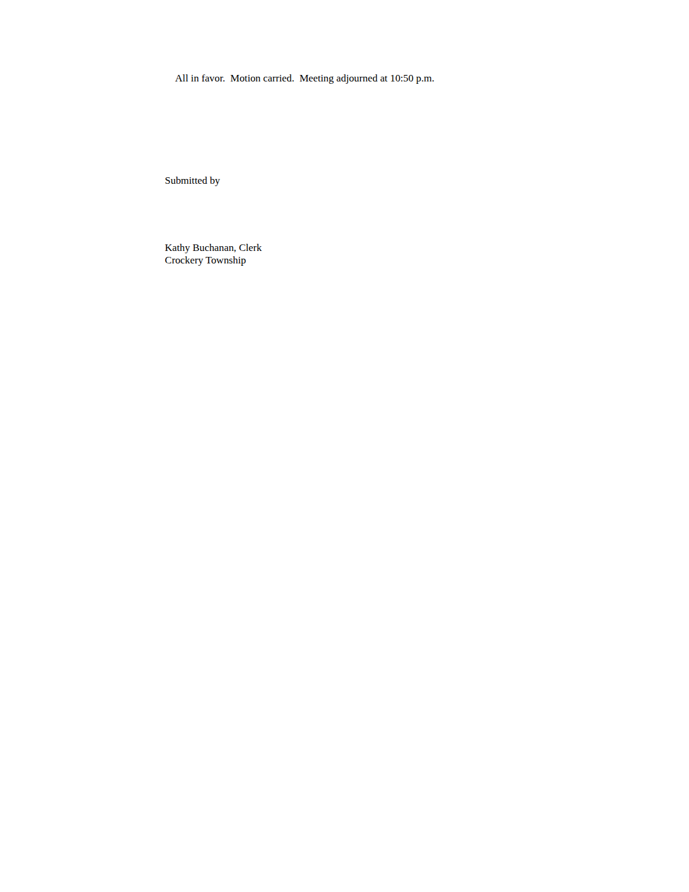All in favor. Motion carried. Meeting adjourned at 10:50 p.m.
Submitted by
Kathy Buchanan, Clerk
Crockery Township